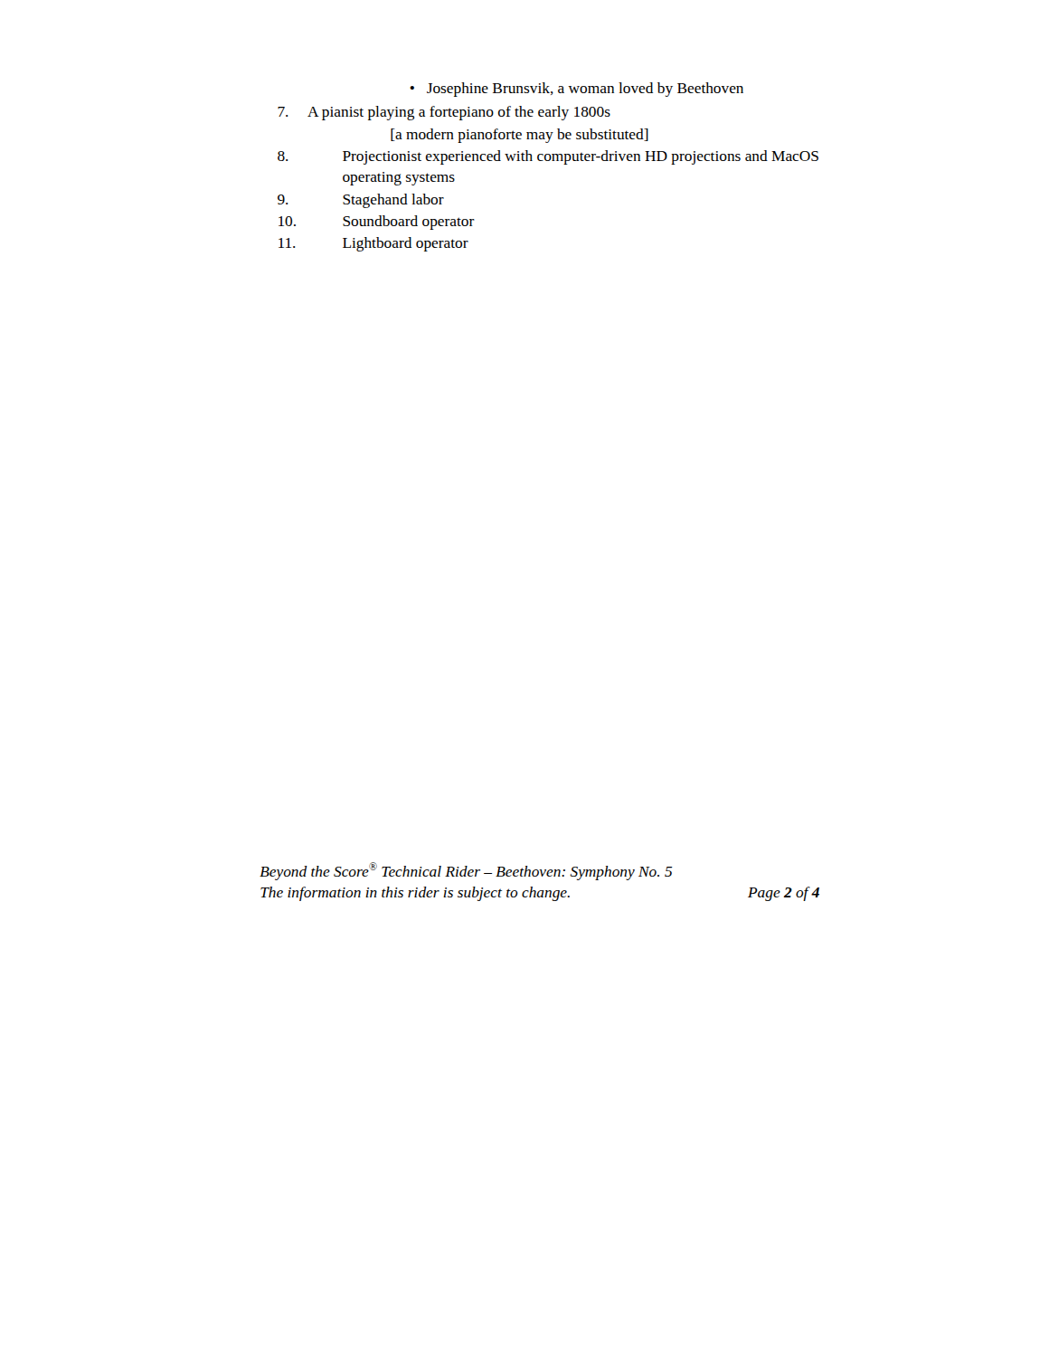•Josephine Brunsvik, a woman loved by Beethoven
7. A pianist playing a fortepiano of the early 1800s [a modern pianoforte may be substituted]
8. Projectionist experienced with computer-driven HD projections and MacOS operating systems
9. Stagehand labor
10. Soundboard operator
11. Lightboard operator
Beyond the Score® Technical Rider – Beethoven: Symphony No. 5
The information in this rider is subject to change. Page 2 of 4